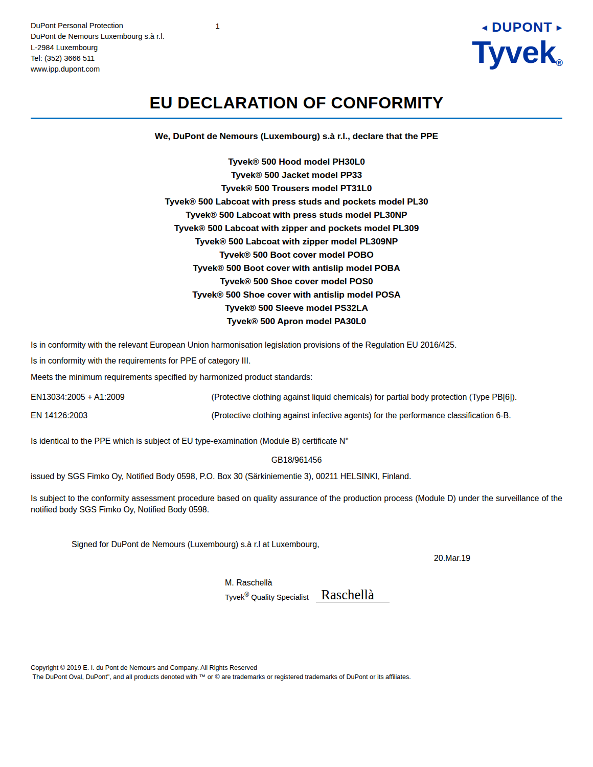DuPont Personal Protection
DuPont de Nemours Luxembourg s.à r.l.
L-2984 Luxembourg
Tel: (352) 3666 511
www.ipp.dupont.com
1
◂ DUPONT ▸
Tyvek®
EU DECLARATION OF CONFORMITY
We, DuPont de Nemours (Luxembourg) s.à r.l., declare that the PPE
Tyvek® 500 Hood model PH30L0
Tyvek® 500 Jacket model PP33
Tyvek® 500 Trousers model PT31L0
Tyvek® 500 Labcoat with press studs and pockets model PL30
Tyvek® 500 Labcoat with press studs model PL30NP
Tyvek® 500 Labcoat with zipper and pockets model PL309
Tyvek® 500 Labcoat with zipper model PL309NP
Tyvek® 500 Boot cover model POBO
Tyvek® 500 Boot cover with antislip model POBA
Tyvek® 500 Shoe cover model POS0
Tyvek® 500 Shoe cover with antislip model POSA
Tyvek® 500 Sleeve model PS32LA
Tyvek® 500 Apron model PA30L0
Is in conformity with the relevant European Union harmonisation legislation provisions of the Regulation EU 2016/425.
Is in conformity with the requirements for PPE of category III.
Meets the minimum requirements specified by harmonized product standards:
| EN13034:2005 + A1:2009 | (Protective clothing against liquid chemicals) for partial body protection (Type PB[6]). |
| EN 14126:2003 | (Protective clothing against infective agents) for the performance classification 6-B. |
Is identical to the PPE which is subject of EU type-examination (Module B) certificate N°
GB18/961456
issued by SGS Fimko Oy, Notified Body 0598, P.O. Box 30 (Särkiniementie 3), 00211 HELSINKI, Finland.
Is subject to the conformity assessment procedure based on quality assurance of the production process (Module D) under the surveillance of the notified body SGS Fimko Oy, Notified Body 0598.
Signed for DuPont de Nemours (Luxembourg) s.à r.l at Luxembourg,
20.Mar.19
M. Raschellà
Tyvek® Quality Specialist Raschellà
Copyright © 2019 E. I. du Pont de Nemours and Company. All Rights Reserved
The DuPont Oval, DuPont", and all products denoted with ™ or © are trademarks or registered trademarks of DuPont or its affiliates.